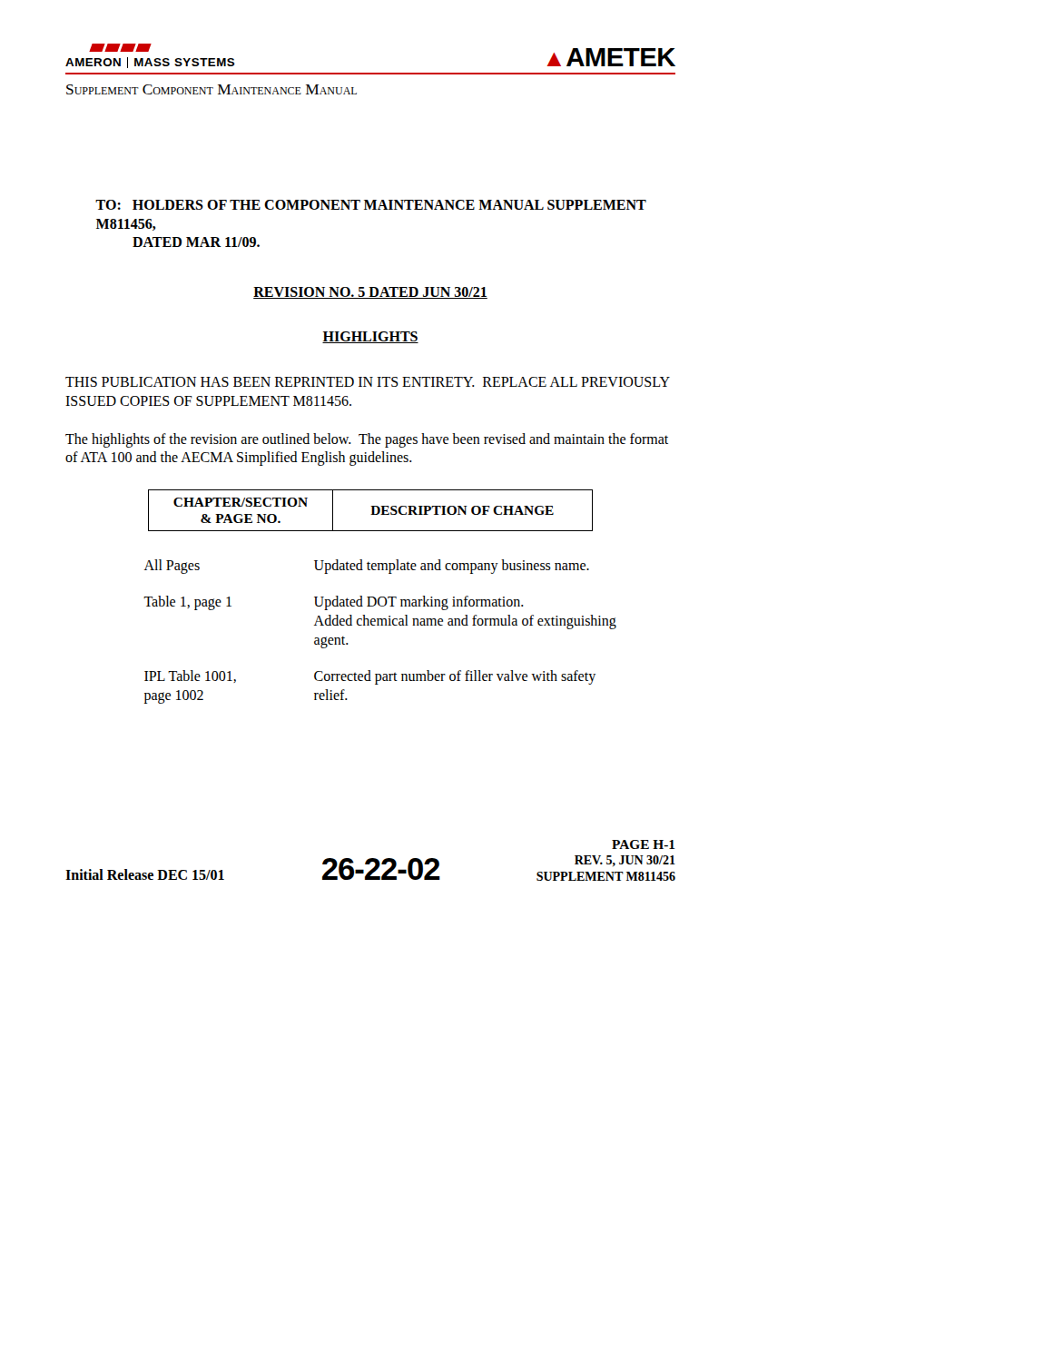AMERON MASS SYSTEMS
▲AMETEK
Supplement Component Maintenance Manual
TO: HOLDERS OF THE COMPONENT MAINTENANCE MANUAL SUPPLEMENT M811456,
DATED MAR 11/09.
REVISION NO. 5 DATED JUN 30/21
HIGHLIGHTS
THIS PUBLICATION HAS BEEN REPRINTED IN ITS ENTIRETY. REPLACE ALL PREVIOUSLY ISSUED COPIES OF SUPPLEMENT M811456.
The highlights of the revision are outlined below. The pages have been revised and maintain the format of ATA 100 and the AECMA Simplified English guidelines.
| CHAPTER/SECTION & PAGE NO. | DESCRIPTION OF CHANGE |
| --- | --- |
| All Pages | Updated template and company business name. |
| Table 1, page 1 | Updated DOT marking information. Added chemical name and formula of extinguishing agent. |
| IPL Table 1001, page 1002 | Corrected part number of filler valve with safety relief. |
Initial Release DEC 15/01
26-22-02
PAGE H-1
REV. 5, JUN 30/21
SUPPLEMENT M811456